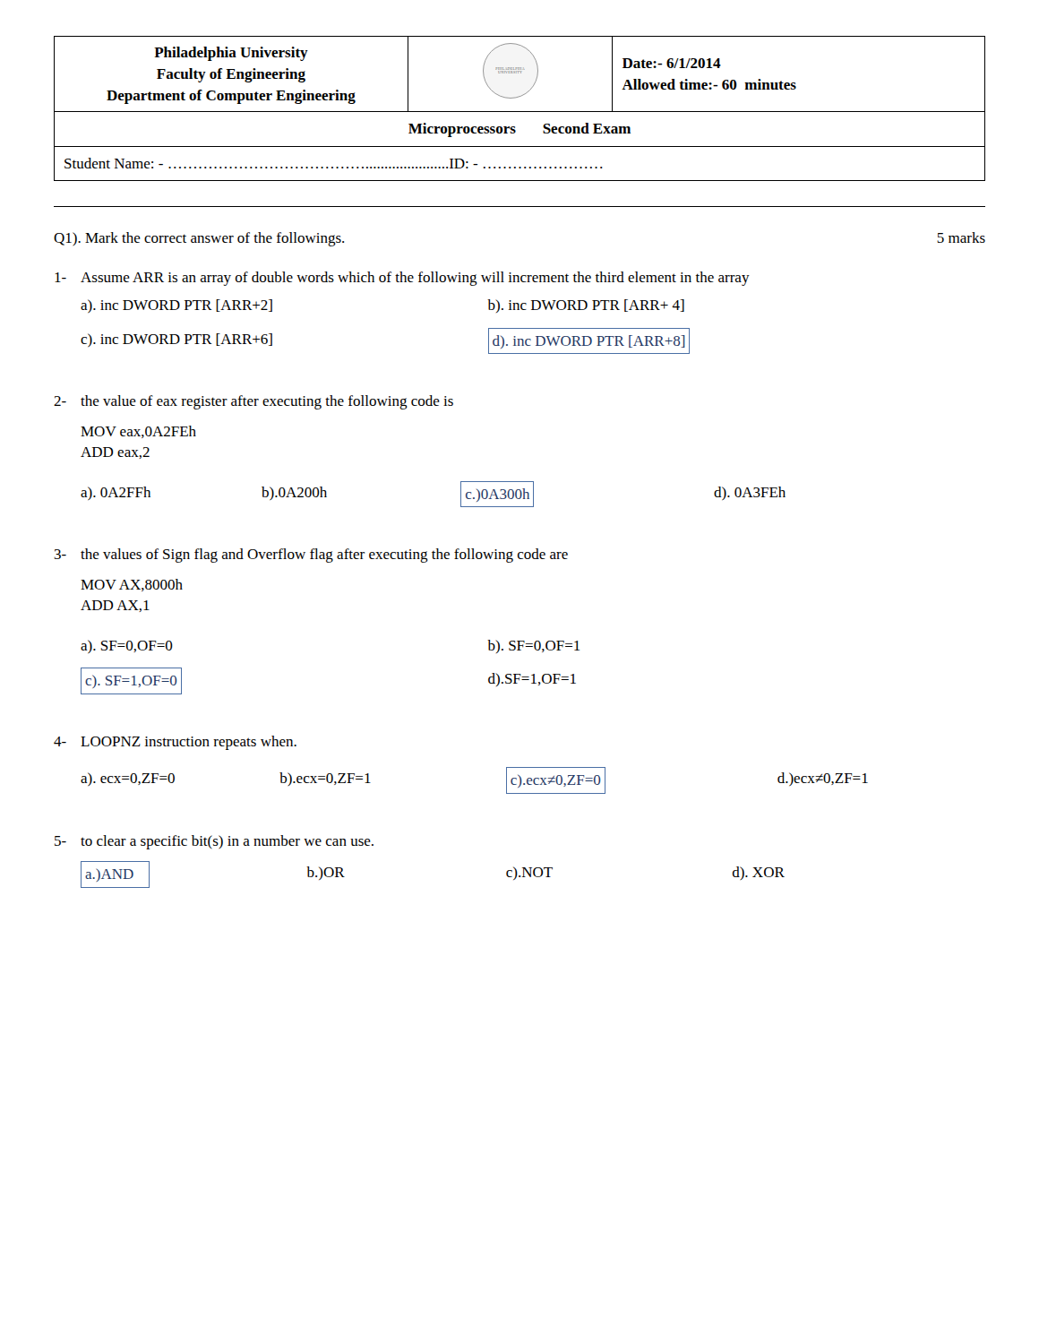| Philadelphia University Faculty of Engineering Department of Computer Engineering | | Date:- 6/1/2014 Allowed time:- 60 minutes |
| Microprocessors Second Exam |
| Student Name: - …………………………………......................ID: - …………………… |
Q1). Mark the correct answer of the followings. 5 marks
Assume ARR is an array of double words which of the following will increment the third element in the array
| a). inc DWORD PTR [ARR+2] | b). inc DWORD PTR [ARR+ 4] |
| c). inc DWORD PTR [ARR+6] | d). inc DWORD PTR [ARR+8] |
the value of eax register after executing the following code is
MOV eax,0A2FEh
ADD eax,2
| a). 0A2FFh | b).0A200h | c.)0A300h | d). 0A3FEh |
the values of Sign flag and Overflow flag after executing the following code are
MOV AX,8000h
ADD AX,1
| a). SF=0,OF=0 | b). SF=0,OF=1 |
| c). SF=1,OF=0 | d).SF=1,OF=1 |
LOOPNZ instruction repeats when.
| a). ecx=0,ZF=0 | b).ecx=0,ZF=1 | c).ecx≠0,ZF=0 | d.)ecx≠0,ZF=1 |
to clear a specific bit(s) in a number we can use.
| a.)AND | b.)OR | c).NOT | d). XOR |